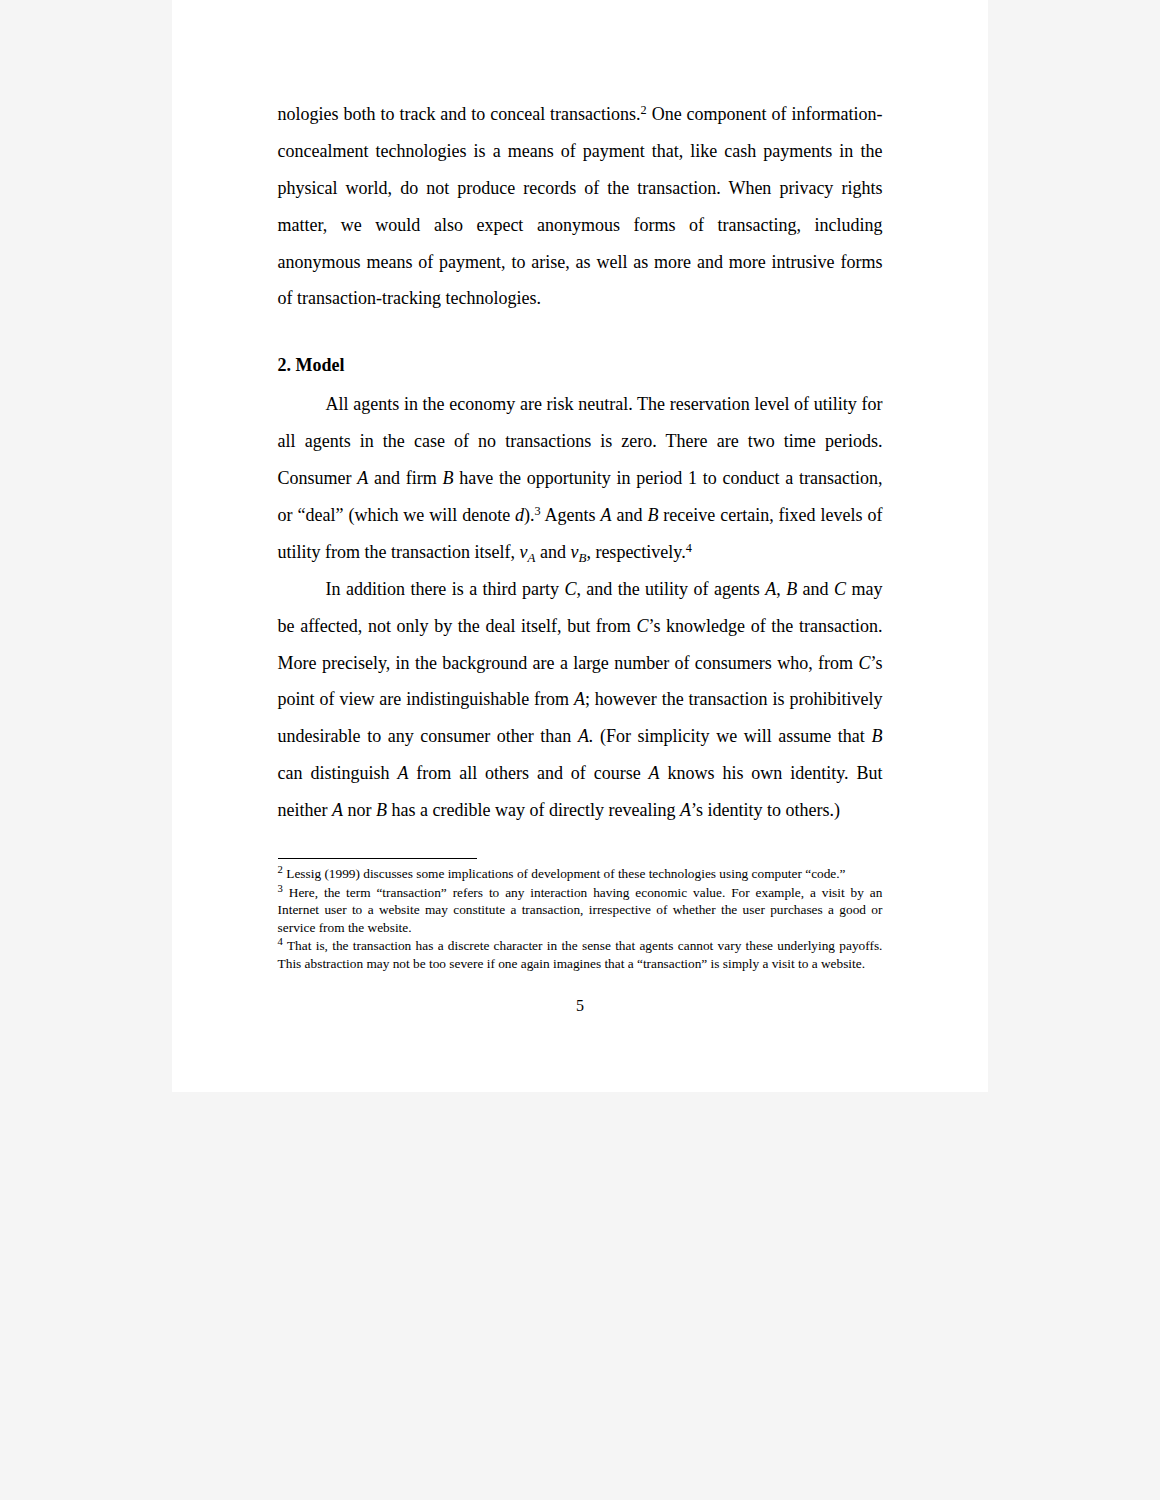nologies both to track and to conceal transactions.2 One component of information-concealment technologies is a means of payment that, like cash payments in the physical world, do not produce records of the transaction. When privacy rights matter, we would also expect anonymous forms of transacting, including anonymous means of payment, to arise, as well as more and more intrusive forms of transaction-tracking technologies.
2. Model
All agents in the economy are risk neutral. The reservation level of utility for all agents in the case of no transactions is zero. There are two time periods. Consumer A and firm B have the opportunity in period 1 to conduct a transaction, or “deal” (which we will denote d).3 Agents A and B receive certain, fixed levels of utility from the transaction itself, vA and vB, respectively.4
In addition there is a third party C, and the utility of agents A, B and C may be affected, not only by the deal itself, but from C’s knowledge of the transaction. More precisely, in the background are a large number of consumers who, from C’s point of view are indistinguishable from A; however the transaction is prohibitively undesirable to any consumer other than A. (For simplicity we will assume that B can distinguish A from all others and of course A knows his own identity. But neither A nor B has a credible way of directly revealing A’s identity to others.)
2 Lessig (1999) discusses some implications of development of these technologies using computer “code.”
3 Here, the term “transaction” refers to any interaction having economic value. For example, a visit by an Internet user to a website may constitute a transaction, irrespective of whether the user purchases a good or service from the website.
4 That is, the transaction has a discrete character in the sense that agents cannot vary these underlying payoffs. This abstraction may not be too severe if one again imagines that a “transaction” is simply a visit to a website.
5